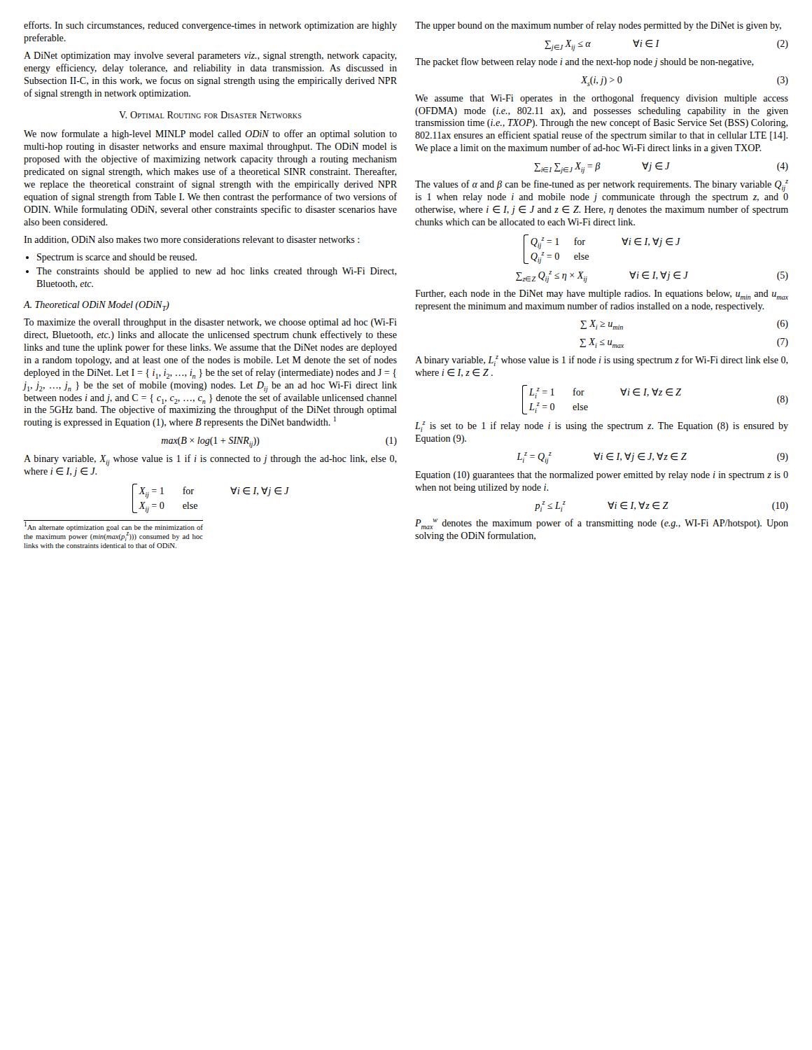efforts. In such circumstances, reduced convergence-times in network optimization are highly preferable.
A DiNet optimization may involve several parameters viz., signal strength, network capacity, energy efficiency, delay tolerance, and reliability in data transmission. As discussed in Subsection II-C, in this work, we focus on signal strength using the empirically derived NPR of signal strength in network optimization.
V. Optimal Routing for Disaster Networks
We now formulate a high-level MINLP model called ODiN to offer an optimal solution to multi-hop routing in disaster networks and ensure maximal throughput. The ODiN model is proposed with the objective of maximizing network capacity through a routing mechanism predicated on signal strength, which makes use of a theoretical SINR constraint. Thereafter, we replace the theoretical constraint of signal strength with the empirically derived NPR equation of signal strength from Table I. We then contrast the performance of two versions of ODIN. While formulating ODiN, several other constraints specific to disaster scenarios have also been considered.
In addition, ODiN also makes two more considerations relevant to disaster networks :
Spectrum is scarce and should be reused.
The constraints should be applied to new ad hoc links created through Wi-Fi Direct, Bluetooth, etc.
A. Theoretical ODiN Model (ODiNT)
To maximize the overall throughput in the disaster network, we choose optimal ad hoc (Wi-Fi direct, Bluetooth, etc.) links and allocate the unlicensed spectrum chunk effectively to these links and tune the uplink power for these links. We assume that the DiNet nodes are deployed in a random topology, and at least one of the nodes is mobile. Let M denote the set of nodes deployed in the DiNet. Let I = { i1, i2, …, in } be the set of relay (intermediate) nodes and J = { j1, j2, …, jn } be the set of mobile (moving) nodes. Let Dij be an ad hoc Wi-Fi direct link between nodes i and j, and C = { c1, c2, …, cn } denote the set of available unlicensed channel in the 5GHz band. The objective of maximizing the throughput of the DiNet through optimal routing is expressed in Equation (1), where B represents the DiNet bandwidth. 1
max(B × log(1 + SINRij)) (1)
A binary variable, Xij whose value is 1 if i is connected to j through the ad-hoc link, else 0, where i ∈ I, j ∈ J.
Xij = 1 for ∀i ∈ I, ∀j ∈ J
Xij = 0 else
1An alternate optimization goal can be the minimization of the maximum power (min(max(piz))) consumed by ad hoc links with the constraints identical to that of ODiN.
The upper bound on the maximum number of relay nodes permitted by the DiNet is given by,
∑j∈J Xij ≤ α ∀i ∈ I (2)
The packet flow between relay node i and the next-hop node j should be non-negative,
Xs(i, j) > 0 (3)
We assume that Wi-Fi operates in the orthogonal frequency division multiple access (OFDMA) mode (i.e., 802.11 ax), and possesses scheduling capability in the given transmission time (i.e., TXOP). Through the new concept of Basic Service Set (BSS) Coloring, 802.11ax ensures an efficient spatial reuse of the spectrum similar to that in cellular LTE [14]. We place a limit on the maximum number of ad-hoc Wi-Fi direct links in a given TXOP.
∑i∈I ∑j∈J Xij = β ∀j ∈ J (4)
The values of α and β can be fine-tuned as per network requirements. The binary variable Qijz is 1 when relay node i and mobile node j communicate through the spectrum z, and 0 otherwise, where i ∈ I, j ∈ J and z ∈ Z. Here, η denotes the maximum number of spectrum chunks which can be allocated to each Wi-Fi direct link.
Qijz = 1 for ∀i ∈ I, ∀j ∈ J
Qijz = 0 else
∑z∈Z Qijz ≤ η × Xij ∀i ∈ I, ∀j ∈ J (5)
Further, each node in the DiNet may have multiple radios. In equations below, umin and umax represent the minimum and maximum number of radios installed on a node, respectively.
∑ Xi ≥ umin (6)
∑ Xi ≤ umax (7)
A binary variable, Liz whose value is 1 if node i is using spectrum z for Wi-Fi direct link else 0, where i ∈ I, z ∈ Z .
Liz = 1 for ∀i ∈ I, ∀z ∈ Z
Liz = 0 else (8)
Liz is set to be 1 if relay node i is using the spectrum z. The Equation (8) is ensured by Equation (9).
Liz = Qijz ∀i ∈ I, ∀j ∈ J, ∀z ∈ Z (9)
Equation (10) guarantees that the normalized power emitted by relay node i in spectrum z is 0 when not being utilized by node i.
piz ≤ Liz ∀i ∈ I, ∀z ∈ Z (10)
Pmaxw denotes the maximum power of a transmitting node (e.g., WI-Fi AP/hotspot). Upon solving the ODiN formulation,